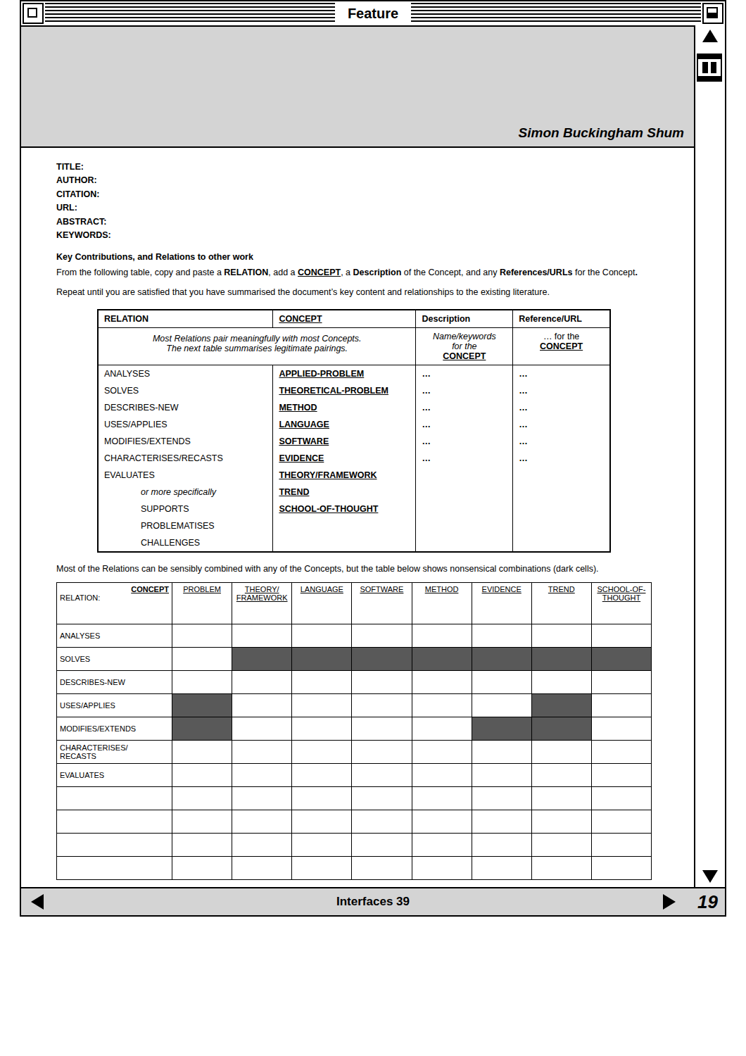Feature
Simon Buckingham Shum
TITLE:
AUTHOR:
CITATION:
URL:
ABSTRACT:
KEYWORDS:
Key Contributions, and Relations to other work
From the following table, copy and paste a RELATION, add a CONCEPT, a Description of the Concept, and any References/URLs for the Concept.
Repeat until you are satisfied that you have summarised the document’s key content and relationships to the existing literature.
| RELATION | CONCEPT | Description | Reference/URL |
| --- | --- | --- | --- |
| Most Relations pair meaningfully with most Concepts. The next table summarises legitimate pairings. | Name/keywords for the CONCEPT | … for the CONCEPT |
| ANALYSES | APPLIED-PROBLEM | … | … |
| SOLVES | THEORETICAL-PROBLEM | … | … |
| DESCRIBES-NEW | METHOD | … | … |
| USES/APPLIES | LANGUAGE | … | … |
| MODIFIES/EXTENDS | SOFTWARE | … | … |
| CHARACTERISES/RECASTS | EVIDENCE | … | … |
| EVALUATES | THEORY/FRAMEWORK | | |
| or more specifically | TREND | | |
| SUPPORTS | SCHOOL-OF-THOUGHT | | |
| PROBLEMATISES | | | |
| CHALLENGES | | | |
Most of the Relations can be sensibly combined with any of the Concepts, but the table below shows nonsensical combinations (dark cells).
| CONCEPT RELATION: | PROBLEM | THEORY/ FRAMEWORK | LANGUAGE | SOFTWARE | METHOD | EVIDENCE | TREND | SCHOOL-OF- THOUGHT |
| --- | --- | --- | --- | --- | --- | --- | --- | --- |
| ANALYSES | | | | | | | | |
| SOLVES | | | | | | | | |
| DESCRIBES-NEW | | | | | | | | |
| USES/APPLIES | | | | | | | | |
| MODIFIES/EXTENDS | | | | | | | | |
| CHARACTERISES/ RECASTS | | | | | | | | |
| EVALUATES | | | | | | | | |
Interfaces 39
19